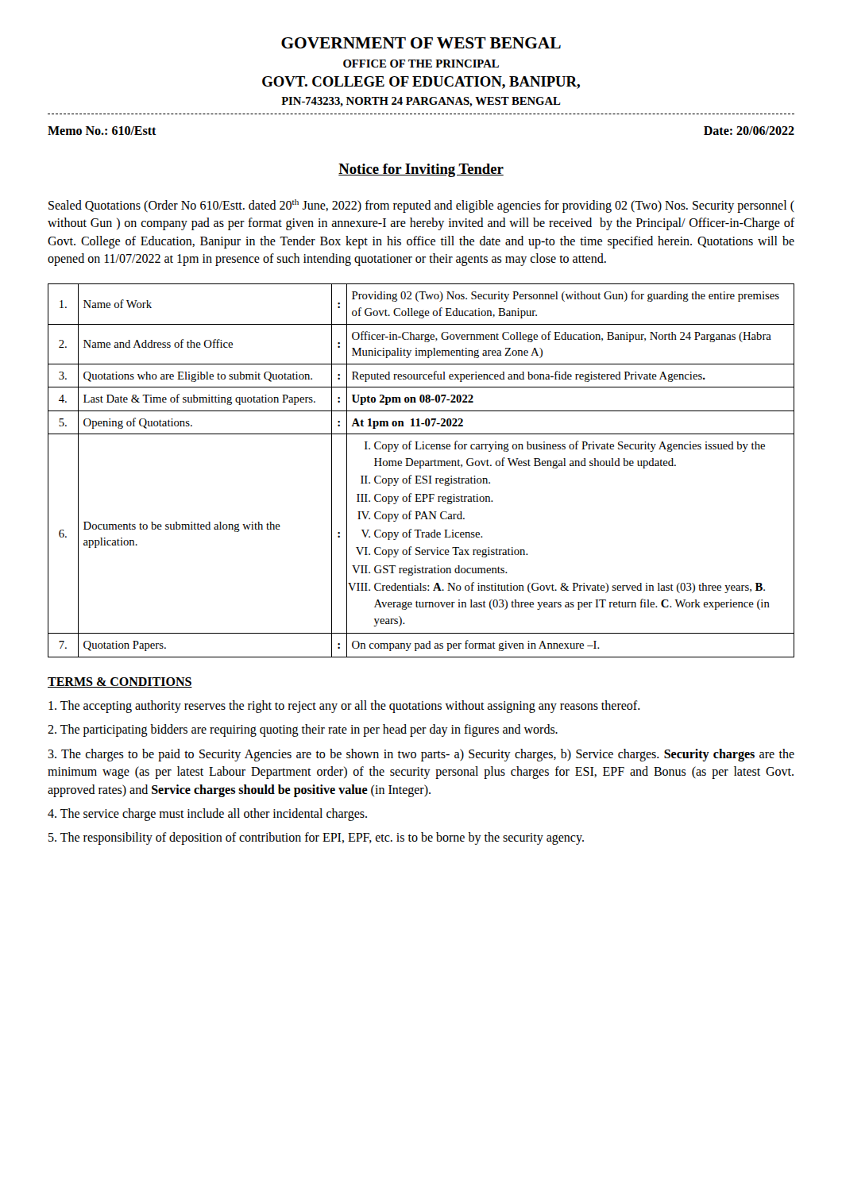GOVERNMENT OF WEST BENGAL
OFFICE OF THE PRINCIPAL
GOVT. COLLEGE OF EDUCATION, BANIPUR,
PIN-743233, NORTH 24 PARGANAS, WEST BENGAL
Memo No.: 610/Estt Date: 20/06/2022
Notice for Inviting Tender
Sealed Quotations (Order No 610/Estt. dated 20th June, 2022) from reputed and eligible agencies for providing 02 (Two) Nos. Security personnel ( without Gun ) on company pad as per format given in annexure-I are hereby invited and will be received by the Principal/ Officer-in-Charge of Govt. College of Education, Banipur in the Tender Box kept in his office till the date and up-to the time specified herein. Quotations will be opened on 11/07/2022 at 1pm in presence of such intending quotationer or their agents as may close to attend.
| 1. | Name of Work | : | Providing 02 (Two) Nos. Security Personnel (without Gun) for guarding the entire premises of Govt. College of Education, Banipur. |
| 2. | Name and Address of the Office | : | Officer-in-Charge, Government College of Education, Banipur, North 24 Parganas (Habra Municipality implementing area Zone A) |
| 3. | Quotations who are Eligible to submit Quotation. | : | Reputed resourceful experienced and bona-fide registered Private Agencies . |
| 4. | Last Date & Time of submitting quotation Papers. | : | Upto 2pm on 08-07-2022 |
| 5. | Opening of Quotations. | : | At 1pm on 11-07-2022 |
| 6. | Documents to be submitted along with the application. | : | Copy of License for carrying on business of Private Security Agencies issued by the Home Department, Govt. of West Bengal and should be updated. Copy of ESI registration. Copy of EPF registration. Copy of PAN Card. Copy of Trade License. Copy of Service Tax registration. GST registration documents. Credentials: A . No of institution (Govt. & Private) served in last (03) three years, B . Average turnover in last (03) three years as per IT return file. C . Work experience (in years). |
| 7. | Quotation Papers. | : | On company pad as per format given in Annexure –I. |
TERMS & CONDITIONS
1. The accepting authority reserves the right to reject any or all the quotations without assigning any reasons thereof.
2. The participating bidders are requiring quoting their rate in per head per day in figures and words.
3. The charges to be paid to Security Agencies are to be shown in two parts- a) Security charges, b) Service charges. Security charges are the minimum wage (as per latest Labour Department order) of the security personal plus charges for ESI, EPF and Bonus (as per latest Govt. approved rates) and Service charges should be positive value (in Integer).
4. The service charge must include all other incidental charges.
5. The responsibility of deposition of contribution for EPI, EPF, etc. is to be borne by the security agency.